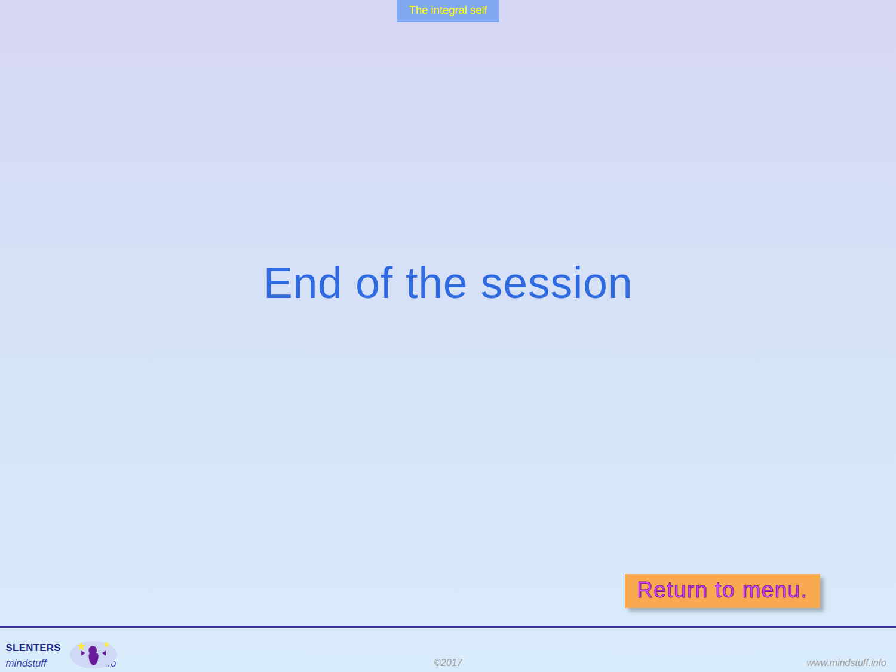The integral self
End of the session
Return to menu.
SLENTERS
mindstuff info
©2017
www.mindstuff.info